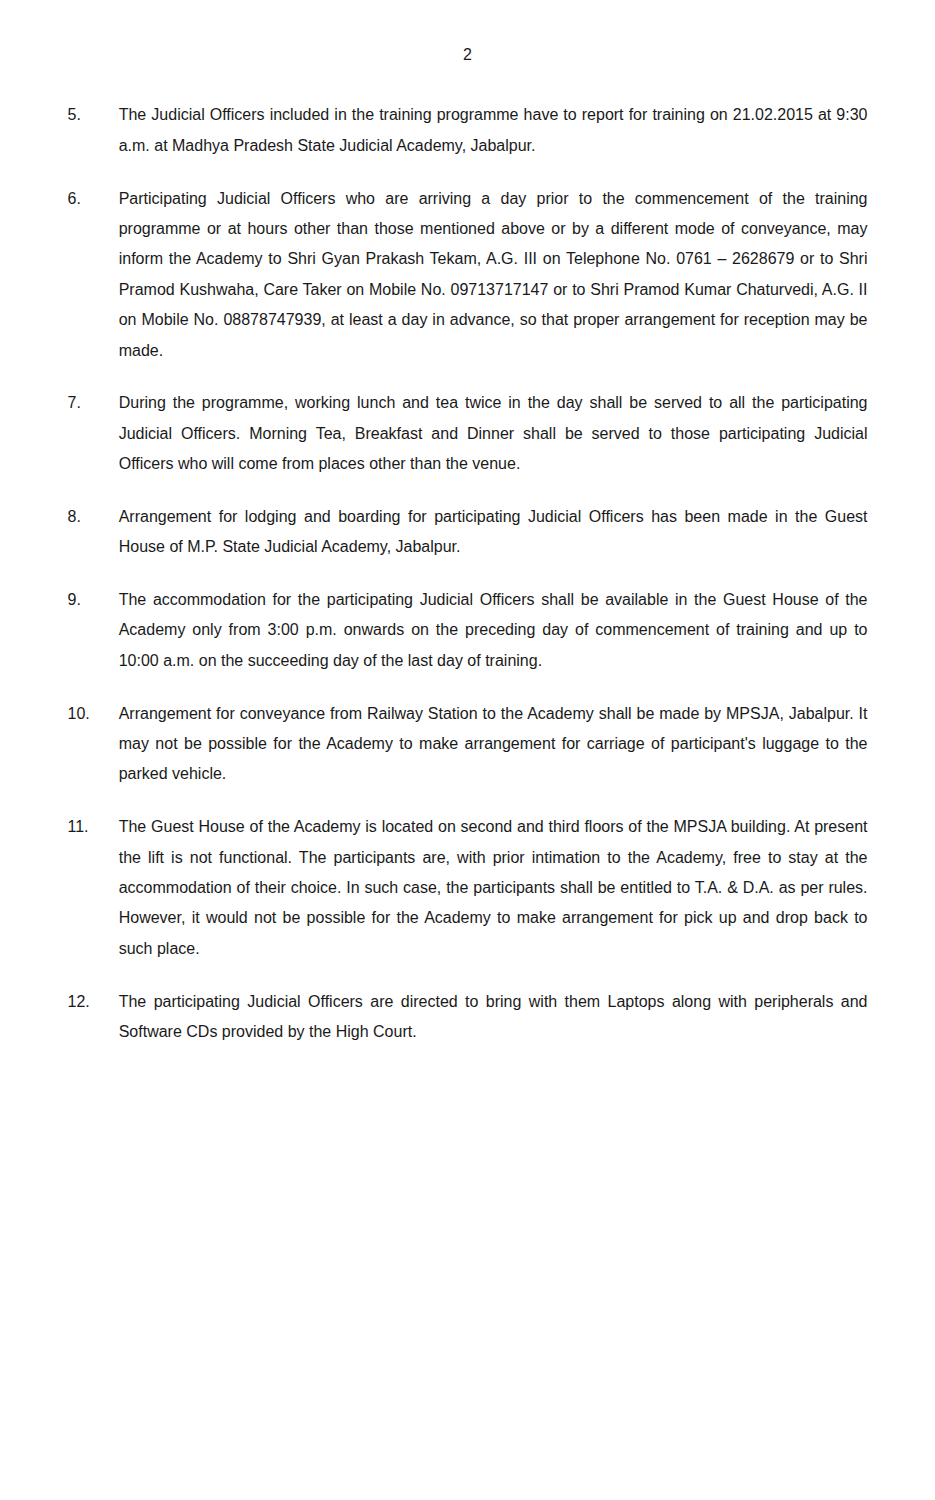2
5. The Judicial Officers included in the training programme have to report for training on 21.02.2015 at 9:30 a.m. at Madhya Pradesh State Judicial Academy, Jabalpur.
6. Participating Judicial Officers who are arriving a day prior to the commencement of the training programme or at hours other than those mentioned above or by a different mode of conveyance, may inform the Academy to Shri Gyan Prakash Tekam, A.G. III on Telephone No. 0761 – 2628679 or to Shri Pramod Kushwaha, Care Taker on Mobile No. 09713717147 or to Shri Pramod Kumar Chaturvedi, A.G. II on Mobile No. 08878747939, at least a day in advance, so that proper arrangement for reception may be made.
7. During the programme, working lunch and tea twice in the day shall be served to all the participating Judicial Officers. Morning Tea, Breakfast and Dinner shall be served to those participating Judicial Officers who will come from places other than the venue.
8. Arrangement for lodging and boarding for participating Judicial Officers has been made in the Guest House of M.P. State Judicial Academy, Jabalpur.
9. The accommodation for the participating Judicial Officers shall be available in the Guest House of the Academy only from 3:00 p.m. onwards on the preceding day of commencement of training and up to 10:00 a.m. on the succeeding day of the last day of training.
10. Arrangement for conveyance from Railway Station to the Academy shall be made by MPSJA, Jabalpur. It may not be possible for the Academy to make arrangement for carriage of participant's luggage to the parked vehicle.
11. The Guest House of the Academy is located on second and third floors of the MPSJA building. At present the lift is not functional. The participants are, with prior intimation to the Academy, free to stay at the accommodation of their choice. In such case, the participants shall be entitled to T.A. & D.A. as per rules. However, it would not be possible for the Academy to make arrangement for pick up and drop back to such place.
12. The participating Judicial Officers are directed to bring with them Laptops along with peripherals and Software CDs provided by the High Court.